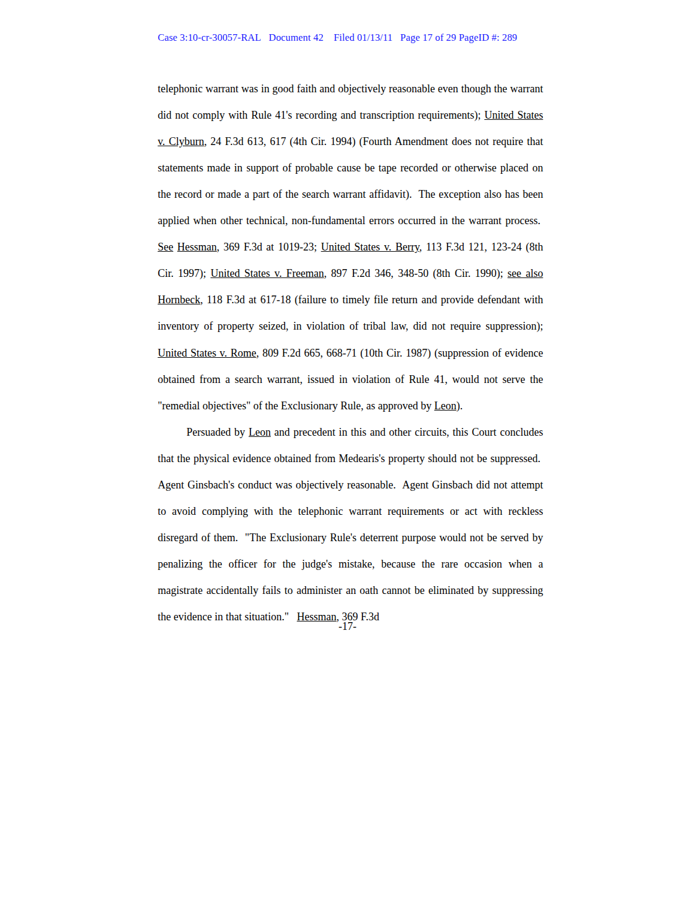Case 3:10-cr-30057-RAL Document 42 Filed 01/13/11 Page 17 of 29 PageID #: 289
telephonic warrant was in good faith and objectively reasonable even though the warrant did not comply with Rule 41's recording and transcription requirements); United States v. Clyburn, 24 F.3d 613, 617 (4th Cir. 1994) (Fourth Amendment does not require that statements made in support of probable cause be tape recorded or otherwise placed on the record or made a part of the search warrant affidavit). The exception also has been applied when other technical, non-fundamental errors occurred in the warrant process. See Hessman, 369 F.3d at 1019-23; United States v. Berry, 113 F.3d 121, 123-24 (8th Cir. 1997); United States v. Freeman, 897 F.2d 346, 348-50 (8th Cir. 1990); see also Hornbeck, 118 F.3d at 617-18 (failure to timely file return and provide defendant with inventory of property seized, in violation of tribal law, did not require suppression); United States v. Rome, 809 F.2d 665, 668-71 (10th Cir. 1987) (suppression of evidence obtained from a search warrant, issued in violation of Rule 41, would not serve the "remedial objectives" of the Exclusionary Rule, as approved by Leon).
Persuaded by Leon and precedent in this and other circuits, this Court concludes that the physical evidence obtained from Medearis's property should not be suppressed. Agent Ginsbach's conduct was objectively reasonable. Agent Ginsbach did not attempt to avoid complying with the telephonic warrant requirements or act with reckless disregard of them. "The Exclusionary Rule's deterrent purpose would not be served by penalizing the officer for the judge's mistake, because the rare occasion when a magistrate accidentally fails to administer an oath cannot be eliminated by suppressing the evidence in that situation." Hessman, 369 F.3d
-17-